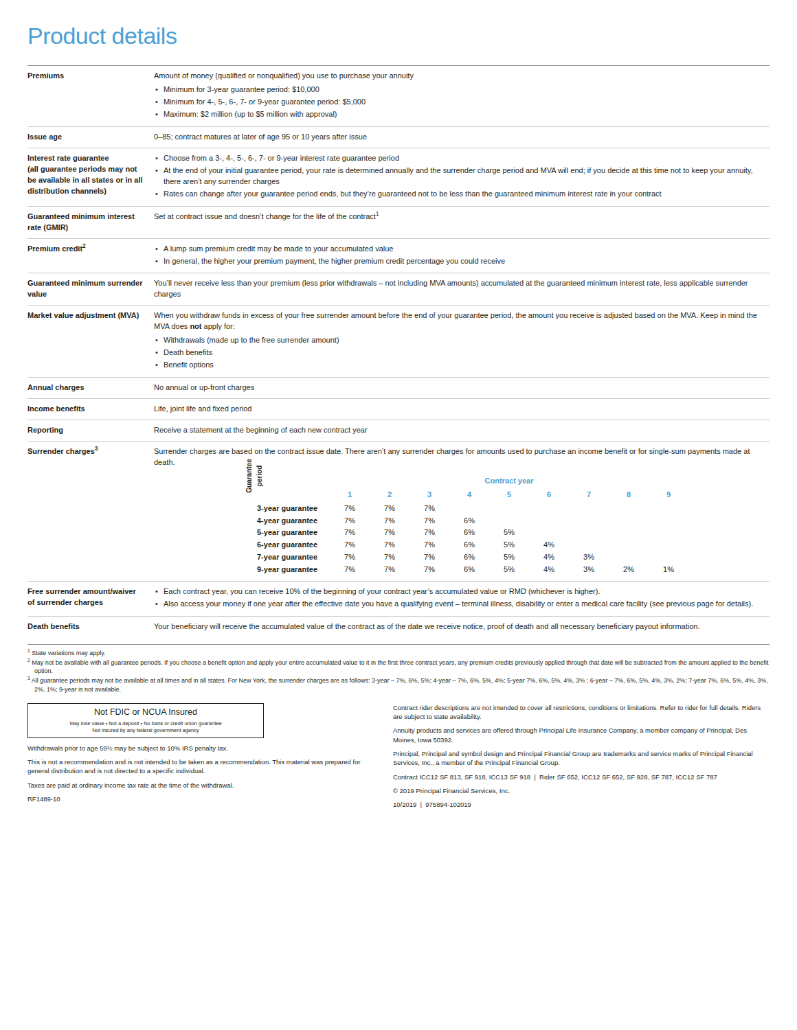Product details
| Premiums | Amount of money (qualified or nonqualified) you use to purchase your annuity Minimum for 3-year guarantee period: $10,000 Minimum for 4-, 5-, 6-, 7- or 9-year guarantee period: $5,000 Maximum: $2 million (up to $5 million with approval) |
| Issue age | 0–85; contract matures at later of age 95 or 10 years after issue |
| Interest rate guarantee (all guarantee periods may not be available in all states or in all distribution channels) | Choose from a 3-, 4-, 5-, 6-, 7- or 9-year interest rate guarantee period At the end of your initial guarantee period, your rate is determined annually and the surrender charge period and MVA will end; if you decide at this time not to keep your annuity, there aren’t any surrender charges Rates can change after your guarantee period ends, but they’re guaranteed not to be less than the guaranteed minimum interest rate in your contract |
| Guaranteed minimum interest rate (GMIR) | Set at contract issue and doesn’t change for the life of the contract 1 |
| Premium credit 2 | A lump sum premium credit may be made to your accumulated value In general, the higher your premium payment, the higher premium credit percentage you could receive |
| Guaranteed minimum surrender value | You’ll never receive less than your premium (less prior withdrawals – not including MVA amounts) accumulated at the guaranteed minimum interest rate, less applicable surrender charges |
| Market value adjustment (MVA) | When you withdraw funds in excess of your free surrender amount before the end of your guarantee period, the amount you receive is adjusted based on the MVA. Keep in mind the MVA does not apply for: Withdrawals (made up to the free surrender amount) Death benefits Benefit options |
| Annual charges | No annual or up-front charges |
| Income benefits | Life, joint life and fixed period |
| Reporting | Receive a statement at the beginning of each new contract year |
| Surrender charges 3 | Surrender charges are based on the contract issue date. There aren’t any surrender charges for amounts used to purchase an income benefit or for single-sum payments made at death. Guarantee period / / Contract year / / / 1 / 2 / 3 / 4 / 5 / 6 / 7 / 8 / 9 / / 3-year guarantee / 7% / 7% / 7% / / / / / / / / 4-year guarantee / 7% / 7% / 7% / 6% / / / / / / / 5-year guarantee / 7% / 7% / 7% / 6% / 5% / / / / / / 6-year guarantee / 7% / 7% / 7% / 6% / 5% / 4% / / / / / 7-year guarantee / 7% / 7% / 7% / 6% / 5% / 4% / 3% / / / / 9-year guarantee / 7% / 7% / 7% / 6% / 5% / 4% / 3% / 2% / 1% / |
| Free surrender amount/waiver of surrender charges | Each contract year, you can receive 10% of the beginning of your contract year’s accumulated value or RMD (whichever is higher). Also access your money if one year after the effective date you have a qualifying event – terminal illness, disability or enter a medical care facility (see previous page for details). |
| Death benefits | Your beneficiary will receive the accumulated value of the contract as of the date we receive notice, proof of death and all necessary beneficiary payout information. |
1 State variations may apply.
2 May not be available with all guarantee periods. If you choose a benefit option and apply your entire accumulated value to it in the first three contract years, any premium credits previously applied through that date will be subtracted from the amount applied to the benefit option.
3 All guarantee periods may not be available at all times and in all states. For New York, the surrender charges are as follows: 3-year – 7%, 6%, 5%; 4-year – 7%, 6%, 5%, 4%; 5-year 7%, 6%, 5%, 4%, 3% ; 6-year – 7%, 6%, 5%, 4%, 3%, 2%; 7-year 7%, 6%, 5%, 4%, 3%, 2%, 1%; 9-year is not available.
Not FDIC or NCUA Insured
May lose value • Not a deposit • No bank or credit union guarantee
Not insured by any federal government agency
Withdrawals prior to age 59½ may be subject to 10% IRS penalty tax.
This is not a recommendation and is not intended to be taken as a recommendation. This material was prepared for general distribution and is not directed to a specific individual.
Taxes are paid at ordinary income tax rate at the time of the withdrawal.
RF1489-10
Contract rider descriptions are not intended to cover all restrictions, conditions or limitations. Refer to rider for full details. Riders are subject to state availability.
Annuity products and services are offered through Principal Life Insurance Company, a member company of Principal, Des Moines, Iowa 50392.
Principal, Principal and symbol design and Principal Financial Group are trademarks and service marks of Principal Financial Services, Inc., a member of the Principal Financial Group.
Contract ICC12 SF 813, SF 918, ICC13 SF 918 | Rider SF 652, ICC12 SF 652, SF 928, SF 787, ICC12 SF 787
© 2019 Principal Financial Services, Inc.
10/2019 | 975894-102019